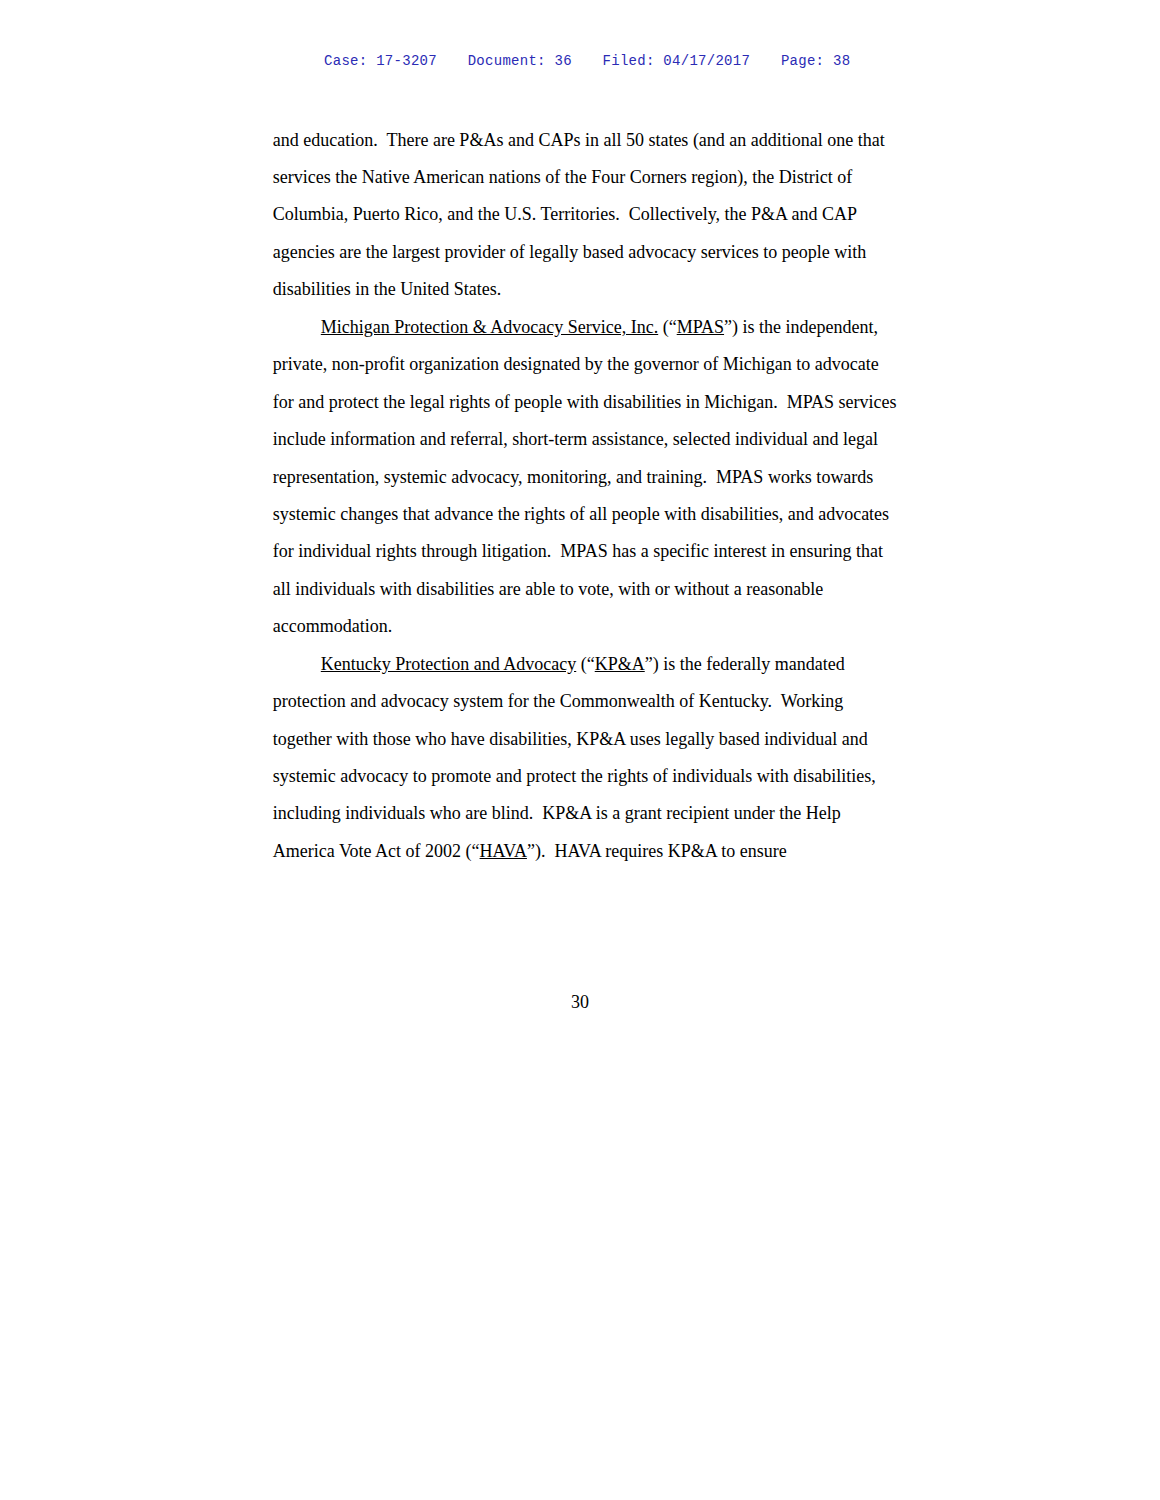Case: 17-3207 Document: 36 Filed: 04/17/2017 Page: 38
and education. There are P&As and CAPs in all 50 states (and an additional one that services the Native American nations of the Four Corners region), the District of Columbia, Puerto Rico, and the U.S. Territories. Collectively, the P&A and CAP agencies are the largest provider of legally based advocacy services to people with disabilities in the United States.
Michigan Protection & Advocacy Service, Inc. (“MPAS”) is the independent, private, non-profit organization designated by the governor of Michigan to advocate for and protect the legal rights of people with disabilities in Michigan. MPAS services include information and referral, short-term assistance, selected individual and legal representation, systemic advocacy, monitoring, and training. MPAS works towards systemic changes that advance the rights of all people with disabilities, and advocates for individual rights through litigation. MPAS has a specific interest in ensuring that all individuals with disabilities are able to vote, with or without a reasonable accommodation.
Kentucky Protection and Advocacy (“KP&A”) is the federally mandated protection and advocacy system for the Commonwealth of Kentucky. Working together with those who have disabilities, KP&A uses legally based individual and systemic advocacy to promote and protect the rights of individuals with disabilities, including individuals who are blind. KP&A is a grant recipient under the Help America Vote Act of 2002 (“HAVA”). HAVA requires KP&A to ensure
30